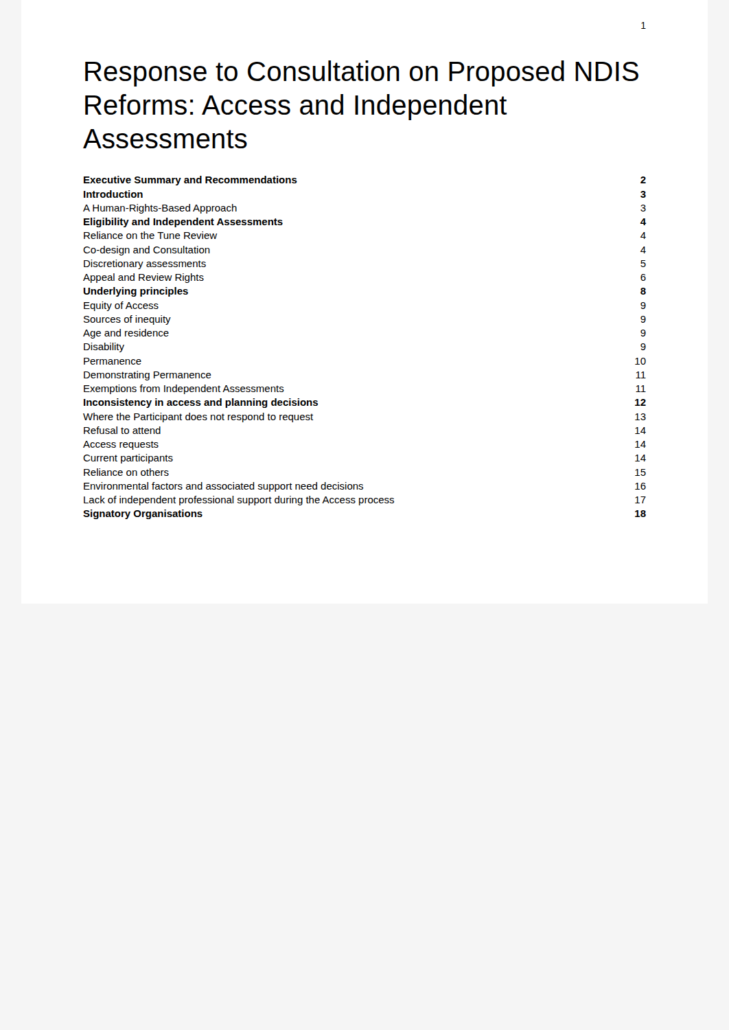1
Response to Consultation on Proposed NDIS Reforms: Access and Independent Assessments
Executive Summary and Recommendations 2
Introduction 3
A Human-Rights-Based Approach 3
Eligibility and Independent Assessments 4
Reliance on the Tune Review 4
Co-design and Consultation 4
Discretionary assessments 5
Appeal and Review Rights 6
Underlying principles 8
Equity of Access 9
Sources of inequity 9
Age and residence 9
Disability 9
Permanence 10
Demonstrating Permanence 11
Exemptions from Independent Assessments 11
Inconsistency in access and planning decisions 12
Where the Participant does not respond to request 13
Refusal to attend 14
Access requests 14
Current participants 14
Reliance on others 15
Environmental factors and associated support need decisions 16
Lack of independent professional support during the Access process 17
Signatory Organisations 18